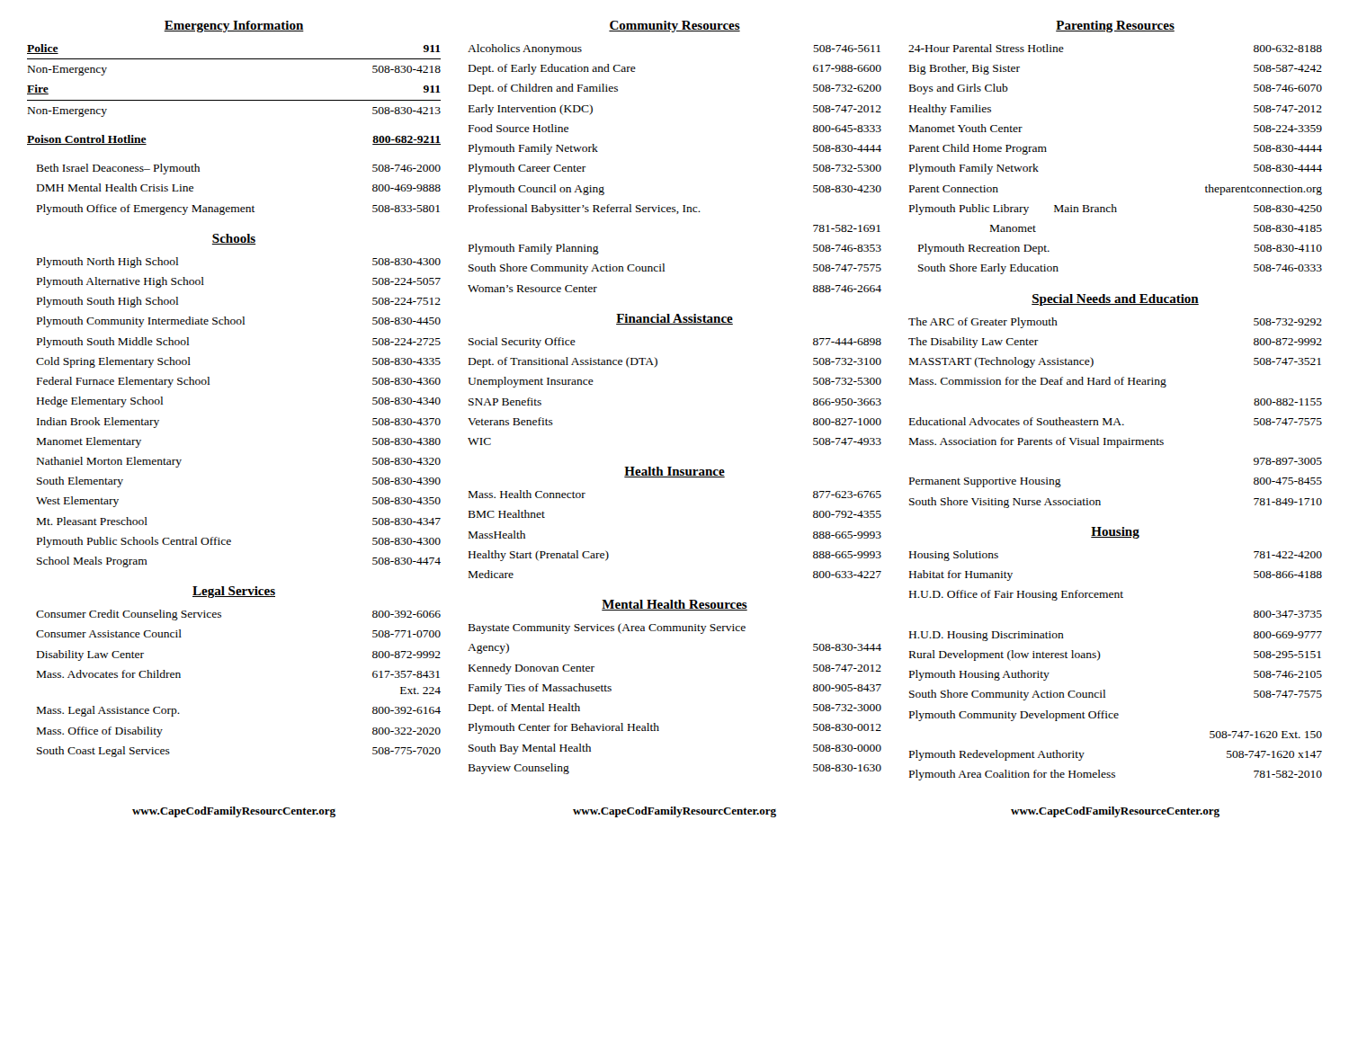Emergency Information
| Police | 911 |
| Non-Emergency | 508-830-4218 |
| Fire | 911 |
| Non-Emergency | 508-830-4213 |
| Poison Control Hotline | 800-682-9211 |
| Beth Israel Deaconess– Plymouth | 508-746-2000 |
| DMH Mental Health Crisis Line | 800-469-9888 |
| Plymouth Office of Emergency Management | 508-833-5801 |
Schools
| Plymouth North High School | 508-830-4300 |
| Plymouth Alternative High School | 508-224-5057 |
| Plymouth South High School | 508-224-7512 |
| Plymouth Community Intermediate School | 508-830-4450 |
| Plymouth South Middle School | 508-224-2725 |
| Cold Spring Elementary School | 508-830-4335 |
| Federal Furnace Elementary School | 508-830-4360 |
| Hedge Elementary School | 508-830-4340 |
| Indian Brook Elementary | 508-830-4370 |
| Manomet Elementary | 508-830-4380 |
| Nathaniel Morton Elementary | 508-830-4320 |
| South Elementary | 508-830-4390 |
| West Elementary | 508-830-4350 |
| Mt. Pleasant Preschool | 508-830-4347 |
| Plymouth Public Schools Central Office | 508-830-4300 |
| School Meals Program | 508-830-4474 |
Legal Services
| Consumer Credit Counseling Services | 800-392-6066 |
| Consumer Assistance Council | 508-771-0700 |
| Disability Law Center | 800-872-9992 |
| Mass. Advocates for Children | 617-357-8431 Ext. 224 |
| Mass. Legal Assistance Corp. | 800-392-6164 |
| Mass. Office of Disability | 800-322-2020 |
| South Coast Legal Services | 508-775-7020 |
Community Resources
| Alcoholics Anonymous | 508-746-5611 |
| Dept. of Early Education and Care | 617-988-6600 |
| Dept. of Children and Families | 508-732-6200 |
| Early Intervention (KDC) | 508-747-2012 |
| Food Source Hotline | 800-645-8333 |
| Plymouth Family Network | 508-830-4444 |
| Plymouth Career Center | 508-732-5300 |
| Plymouth Council on Aging | 508-830-4230 |
| Professional Babysitter’s Referral Services, Inc. |
| | 781-582-1691 |
| Plymouth Family Planning | 508-746-8353 |
| South Shore Community Action Council | 508-747-7575 |
| Woman’s Resource Center | 888-746-2664 |
Financial Assistance
| Social Security Office | 877-444-6898 |
| Dept. of Transitional Assistance (DTA) | 508-732-3100 |
| Unemployment Insurance | 508-732-5300 |
| SNAP Benefits | 866-950-3663 |
| Veterans Benefits | 800-827-1000 |
| WIC | 508-747-4933 |
Health Insurance
| Mass. Health Connector | 877-623-6765 |
| BMC Healthnet | 800-792-4355 |
| MassHealth | 888-665-9993 |
| Healthy Start (Prenatal Care) | 888-665-9993 |
| Medicare | 800-633-4227 |
Mental Health Resources
| Baystate Community Services (Area Community Service |
| Agency) | 508-830-3444 |
| Kennedy Donovan Center | 508-747-2012 |
| Family Ties of Massachusetts | 800-905-8437 |
| Dept. of Mental Health | 508-732-3000 |
| Plymouth Center for Behavioral Health | 508-830-0012 |
| South Bay Mental Health | 508-830-0000 |
| Bayview Counseling | 508-830-1630 |
Parenting Resources
| 24-Hour Parental Stress Hotline | 800-632-8188 |
| Big Brother, Big Sister | 508-587-4242 |
| Boys and Girls Club | 508-746-6070 |
| Healthy Families | 508-747-2012 |
| Manomet Youth Center | 508-224-3359 |
| Parent Child Home Program | 508-830-4444 |
| Plymouth Family Network | 508-830-4444 |
| Parent Connection | theparentconnection.org |
| Plymouth Public Library Main Branch | 508-830-4250 |
| Manomet | 508-830-4185 |
| Plymouth Recreation Dept. | 508-830-4110 |
| South Shore Early Education | 508-746-0333 |
Special Needs and Education
| The ARC of Greater Plymouth | 508-732-9292 |
| The Disability Law Center | 800-872-9992 |
| MASSTART (Technology Assistance) | 508-747-3521 |
| Mass. Commission for the Deaf and Hard of Hearing |
| | 800-882-1155 |
| Educational Advocates of Southeastern MA. | 508-747-7575 |
| Mass. Association for Parents of Visual Impairments |
| | 978-897-3005 |
| Permanent Supportive Housing | 800-475-8455 |
| South Shore Visiting Nurse Association | 781-849-1710 |
Housing
| Housing Solutions | 781-422-4200 |
| Habitat for Humanity | 508-866-4188 |
| H.U.D. Office of Fair Housing Enforcement |
| | 800-347-3735 |
| H.U.D. Housing Discrimination | 800-669-9777 |
| Rural Development (low interest loans) | 508-295-5151 |
| Plymouth Housing Authority | 508-746-2105 |
| South Shore Community Action Council | 508-747-7575 |
| Plymouth Community Development Office |
| | 508-747-1620 Ext. 150 |
| Plymouth Redevelopment Authority | 508-747-1620 x147 |
| Plymouth Area Coalition for the Homeless | 781-582-2010 |
www.CapeCodFamilyResourcCenter.org
www.CapeCodFamilyResourcCenter.org
www.CapeCodFamilyResourceCenter.org